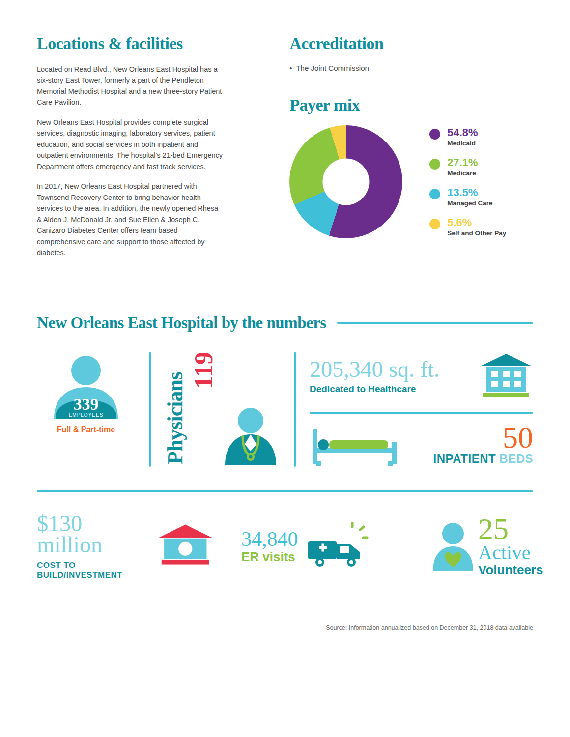Locations & facilities
Located on Read Blvd., New Orleans East Hospital has a six-story East Tower, formerly a part of the Pendleton Memorial Methodist Hospital and a new three-story Patient Care Pavilion.
New Orleans East Hospital provides complete surgical services, diagnostic imaging, laboratory services, patient education, and social services in both inpatient and outpatient environments. The hospital's 21-bed Emergency Department offers emergency and fast track services.
In 2017, New Orleans East Hospital partnered with Townsend Recovery Center to bring behavior health services to the area. In addition, the newly opened Rhesa & Alden J. McDonald Jr. and Sue Ellen & Joseph C. Canizaro Diabetes Center offers team based comprehensive care and support to those affected by diabetes.
Accreditation
The Joint Commission
Payer mix
54.8% Medicaid
27.1% Medicare
13.5% Managed Care
5.6% Self and Other Pay
New Orleans East Hospital by the numbers
339 EMPLOYEES
Full & Part-time
Physicians
119
205,340 sq. ft.
Dedicated to Healthcare
50
INPATIENT BEDS
$130
million
COST TO BUILD/INVESTMENT
34,840
ER visits
25
Active
Volunteers
Source: Information annualized based on December 31, 2018 data available